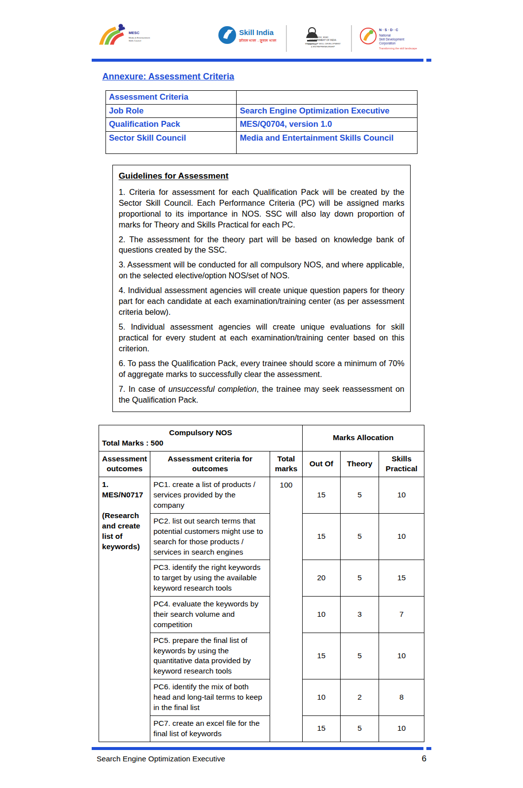MESC Media & Entertainment Skills Council
Skill India कौशल भारत - कुशल भारत सत्यमेव जयते भारत सरकार GOVERNMENT OF INDIA MINISTRY OF SKILL DEVELOPMENT & ENTREPRENEURSHIP N · S · D · C National Skill Development Corporation Transforming the skill landscape
Annexure: Assessment Criteria
| Assessment Criteria | |
| Job Role | Search Engine Optimization Executive |
| Qualification Pack | MES/Q0704, version 1.0 |
| Sector Skill Council | Media and Entertainment Skills Council |
Guidelines for Assessment
1. Criteria for assessment for each Qualification Pack will be created by the Sector Skill Council. Each Performance Criteria (PC) will be assigned marks proportional to its importance in NOS. SSC will also lay down proportion of marks for Theory and Skills Practical for each PC.
2. The assessment for the theory part will be based on knowledge bank of questions created by the SSC.
3. Assessment will be conducted for all compulsory NOS, and where applicable, on the selected elective/option NOS/set of NOS.
4. Individual assessment agencies will create unique question papers for theory part for each candidate at each examination/training center (as per assessment criteria below).
5. Individual assessment agencies will create unique evaluations for skill practical for every student at each examination/training center based on this criterion.
6. To pass the Qualification Pack, every trainee should score a minimum of 70% of aggregate marks to successfully clear the assessment.
7. In case of unsuccessful completion, the trainee may seek reassessment on the Qualification Pack.
| Compulsory NOS Total Marks : 500 | Marks Allocation |
| --- | --- |
| Assessment outcomes | Assessment criteria for outcomes | Total marks | Out Of | Theory | Skills Practical |
| 1. MES/N0717 (Research and create list of keywords) | PC1. create a list of products / services provided by the company | 100 | 15 | 5 | 10 |
| PC2. list out search terms that potential customers might use to search for those products / services in search engines | 15 | 5 | 10 |
| PC3. identify the right keywords to target by using the available keyword research tools | 20 | 5 | 15 |
| PC4. evaluate the keywords by their search volume and competition | 10 | 3 | 7 |
| PC5. prepare the final list of keywords by using the quantitative data provided by keyword research tools | 15 | 5 | 10 |
| PC6. identify the mix of both head and long-tail terms to keep in the final list | 10 | 2 | 8 |
| PC7. create an excel file for the final list of keywords | 15 | 5 | 10 |
Search Engine Optimization Executive 6